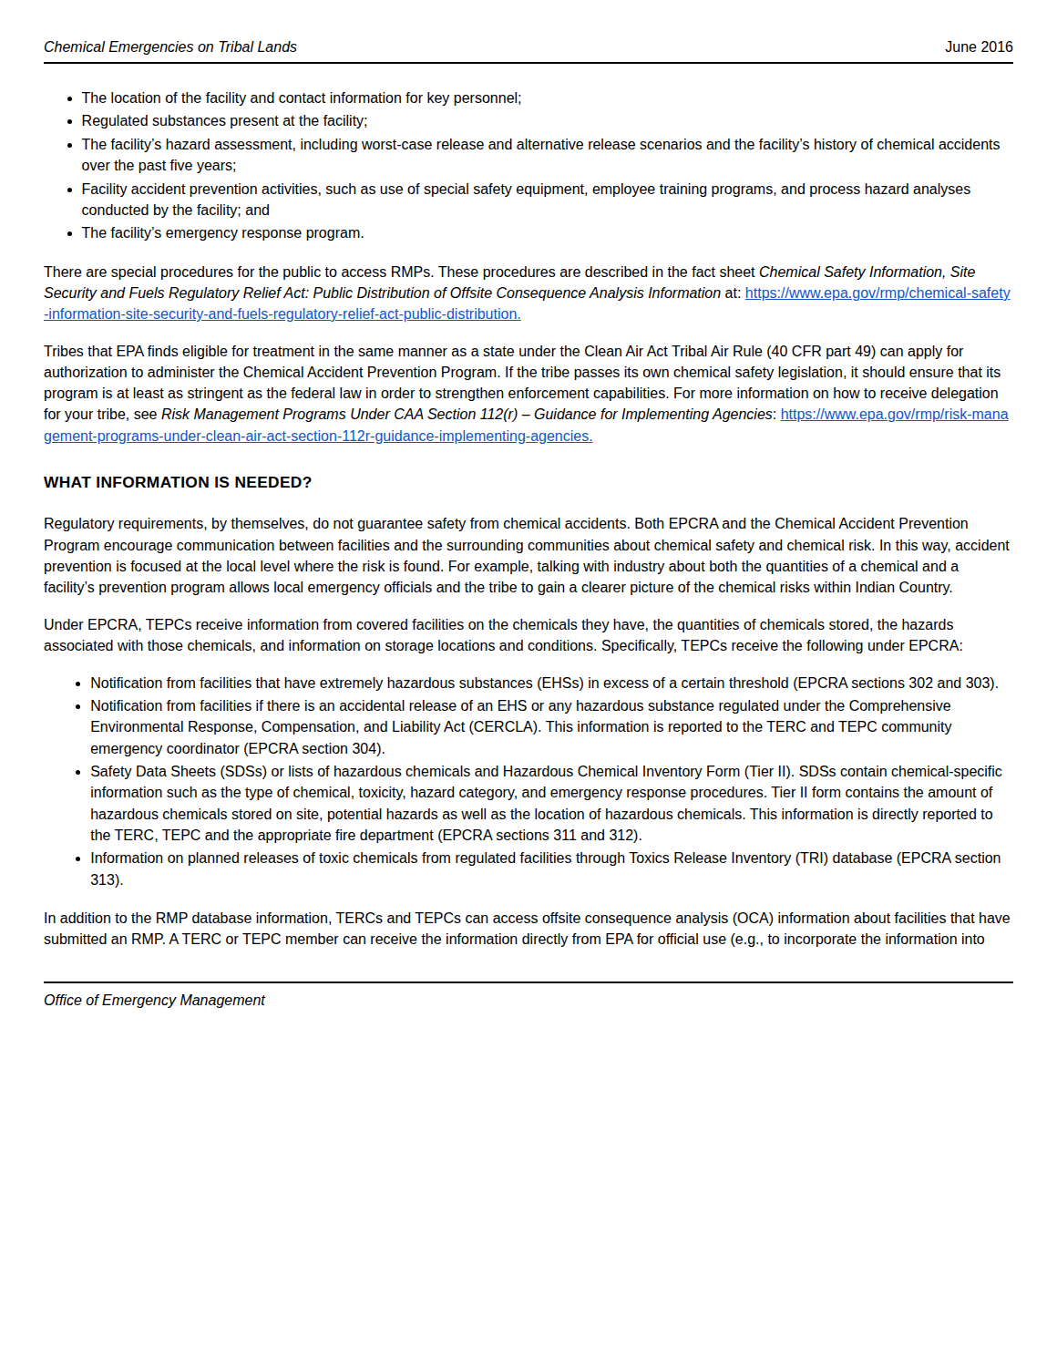Chemical Emergencies on Tribal Lands June 2016
The location of the facility and contact information for key personnel;
Regulated substances present at the facility;
The facility’s hazard assessment, including worst-case release and alternative release scenarios and the facility’s history of chemical accidents over the past five years;
Facility accident prevention activities, such as use of special safety equipment, employee training programs, and process hazard analyses conducted by the facility; and
The facility’s emergency response program.
There are special procedures for the public to access RMPs. These procedures are described in the fact sheet Chemical Safety Information, Site Security and Fuels Regulatory Relief Act: Public Distribution of Offsite Consequence Analysis Information at: https://www.epa.gov/rmp/chemical-safety-information-site-security-and-fuels-regulatory-relief-act-public-distribution.
Tribes that EPA finds eligible for treatment in the same manner as a state under the Clean Air Act Tribal Air Rule (40 CFR part 49) can apply for authorization to administer the Chemical Accident Prevention Program. If the tribe passes its own chemical safety legislation, it should ensure that its program is at least as stringent as the federal law in order to strengthen enforcement capabilities. For more information on how to receive delegation for your tribe, see Risk Management Programs Under CAA Section 112(r) – Guidance for Implementing Agencies: https://www.epa.gov/rmp/risk-management-programs-under-clean-air-act-section-112r-guidance-implementing-agencies.
WHAT INFORMATION IS NEEDED?
Regulatory requirements, by themselves, do not guarantee safety from chemical accidents. Both EPCRA and the Chemical Accident Prevention Program encourage communication between facilities and the surrounding communities about chemical safety and chemical risk. In this way, accident prevention is focused at the local level where the risk is found. For example, talking with industry about both the quantities of a chemical and a facility’s prevention program allows local emergency officials and the tribe to gain a clearer picture of the chemical risks within Indian Country.
Under EPCRA, TEPCs receive information from covered facilities on the chemicals they have, the quantities of chemicals stored, the hazards associated with those chemicals, and information on storage locations and conditions. Specifically, TEPCs receive the following under EPCRA:
Notification from facilities that have extremely hazardous substances (EHSs) in excess of a certain threshold (EPCRA sections 302 and 303).
Notification from facilities if there is an accidental release of an EHS or any hazardous substance regulated under the Comprehensive Environmental Response, Compensation, and Liability Act (CERCLA). This information is reported to the TERC and TEPC community emergency coordinator (EPCRA section 304).
Safety Data Sheets (SDSs) or lists of hazardous chemicals and Hazardous Chemical Inventory Form (Tier II). SDSs contain chemical-specific information such as the type of chemical, toxicity, hazard category, and emergency response procedures. Tier II form contains the amount of hazardous chemicals stored on site, potential hazards as well as the location of hazardous chemicals. This information is directly reported to the TERC, TEPC and the appropriate fire department (EPCRA sections 311 and 312).
Information on planned releases of toxic chemicals from regulated facilities through Toxics Release Inventory (TRI) database (EPCRA section 313).
In addition to the RMP database information, TERCs and TEPCs can access offsite consequence analysis (OCA) information about facilities that have submitted an RMP. A TERC or TEPC member can receive the information directly from EPA for official use (e.g., to incorporate the information into
Office of Emergency Management